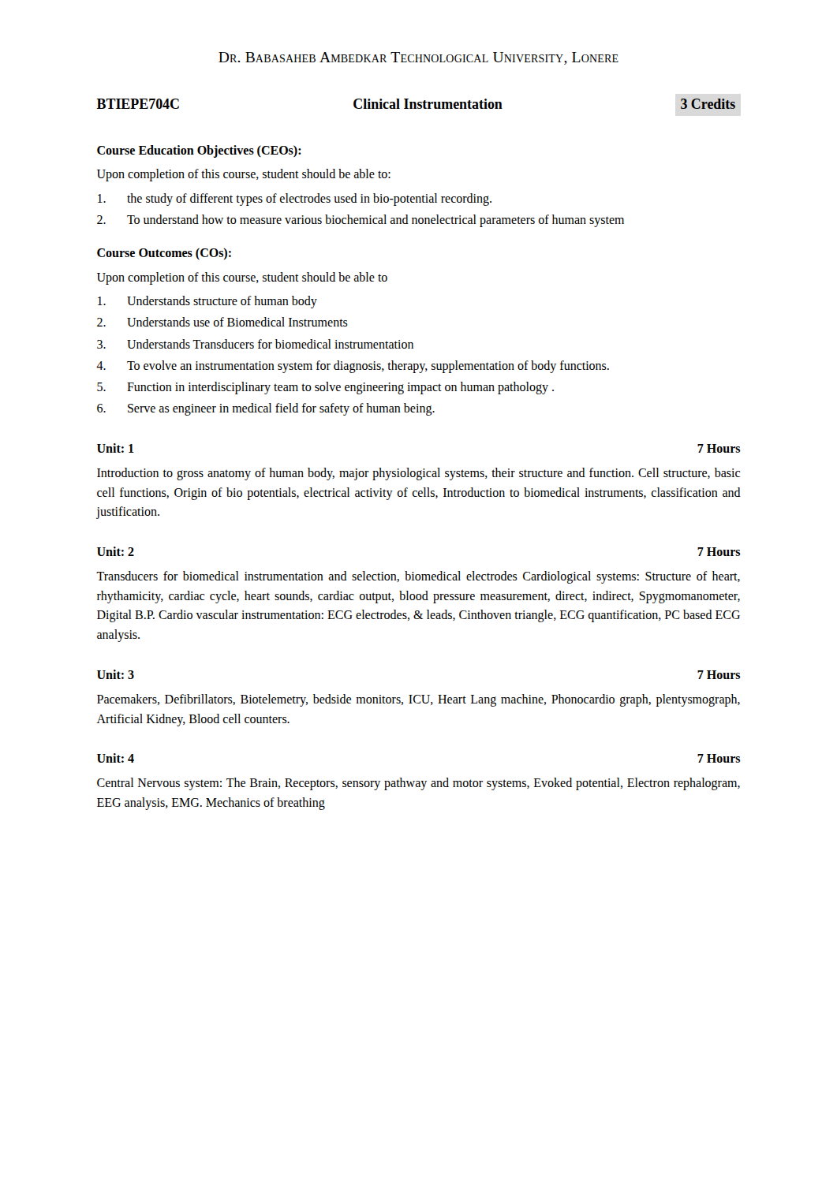Dr. Babasaheb Ambedkar Technological University, Lonere
BTIEPE704C Clinical Instrumentation 3 Credits
Course Education Objectives (CEOs):
Upon completion of this course, student should be able to:
the study of different types of electrodes used in bio-potential recording.
To understand how to measure various biochemical and nonelectrical parameters of human system
Course Outcomes (COs):
Upon completion of this course, student should be able to
Understands structure of human body
Understands use of Biomedical Instruments
Understands Transducers for biomedical instrumentation
To evolve an instrumentation system for diagnosis, therapy, supplementation of body functions.
Function in interdisciplinary team to solve engineering impact on human pathology .
Serve as engineer in medical field for safety of human being.
Unit: 17 Hours
Introduction to gross anatomy of human body, major physiological systems, their structure and function. Cell structure, basic cell functions, Origin of bio potentials, electrical activity of cells, Introduction to biomedical instruments, classification and justification.
Unit: 27 Hours
Transducers for biomedical instrumentation and selection, biomedical electrodes Cardiological systems: Structure of heart, rhythamicity, cardiac cycle, heart sounds, cardiac output, blood pressure measurement, direct, indirect, Spygmomanometer, Digital B.P. Cardio vascular instrumentation: ECG electrodes, & leads, Cinthoven triangle, ECG quantification, PC based ECG analysis.
Unit: 37 Hours
Pacemakers, Defibrillators, Biotelemetry, bedside monitors, ICU, Heart Lang machine, Phonocardio graph, plentysmograph, Artificial Kidney, Blood cell counters.
Unit: 47 Hours
Central Nervous system: The Brain, Receptors, sensory pathway and motor systems, Evoked potential, Electron rephalogram, EEG analysis, EMG. Mechanics of breathing